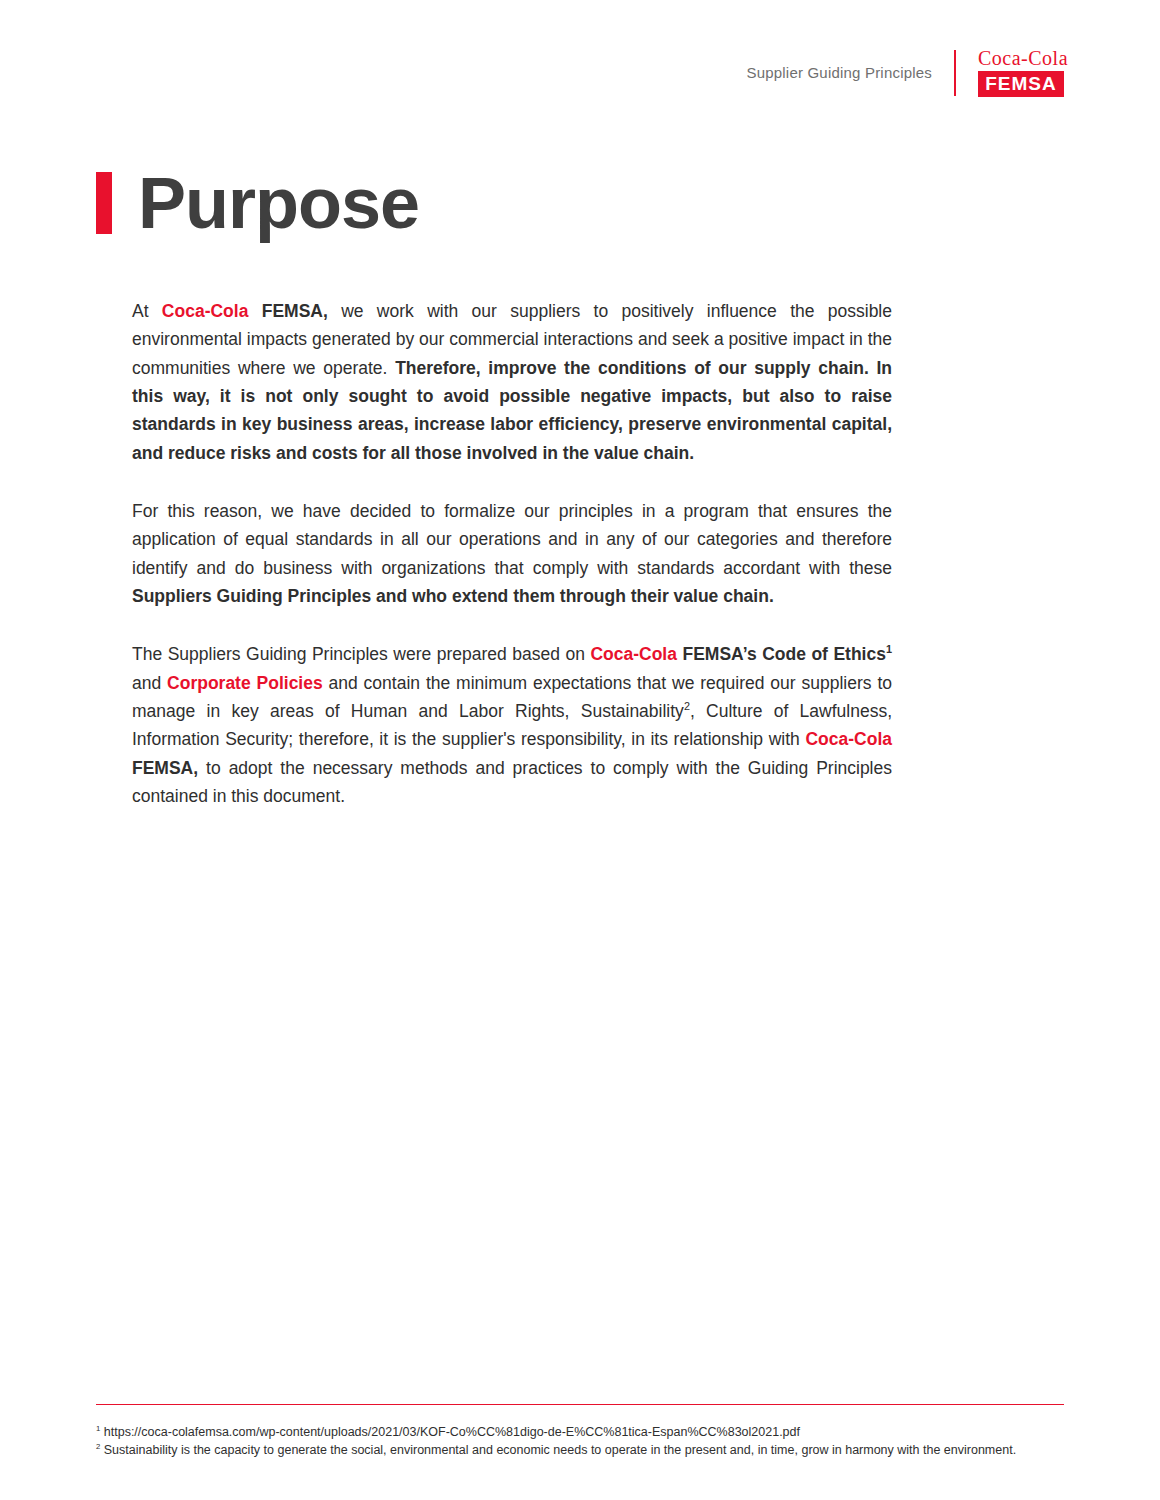Supplier Guiding Principles Coca‑Cola FEMSA
Purpose
At Coca-Cola FEMSA, we work with our suppliers to positively influence the possible environmental impacts generated by our commercial interactions and seek a positive impact in the communities where we operate. Therefore, improve the conditions of our supply chain. In this way, it is not only sought to avoid possible negative impacts, but also to raise standards in key business areas, increase labor efficiency, preserve environmental capital, and reduce risks and costs for all those involved in the value chain.
For this reason, we have decided to formalize our principles in a program that ensures the application of equal standards in all our operations and in any of our categories and therefore identify and do business with organizations that comply with standards accordant with these Suppliers Guiding Principles and who extend them through their value chain.
The Suppliers Guiding Principles were prepared based on Coca-Cola FEMSA’s Code of Ethics1 and Corporate Policies and contain the minimum expectations that we required our suppliers to manage in key areas of Human and Labor Rights, Sustainability2, Culture of Lawfulness, Information Security; therefore, it is the supplier's responsibility, in its relationship with Coca-Cola FEMSA, to adopt the necessary methods and practices to comply with the Guiding Principles contained in this document.
1 https://coca-colafemsa.com/wp-content/uploads/2021/03/KOF-Co%CC%81digo-de-E%CC%81tica-Espan%CC%83ol2021.pdf
2 Sustainability is the capacity to generate the social, environmental and economic needs to operate in the present and, in time, grow in harmony with the environment.